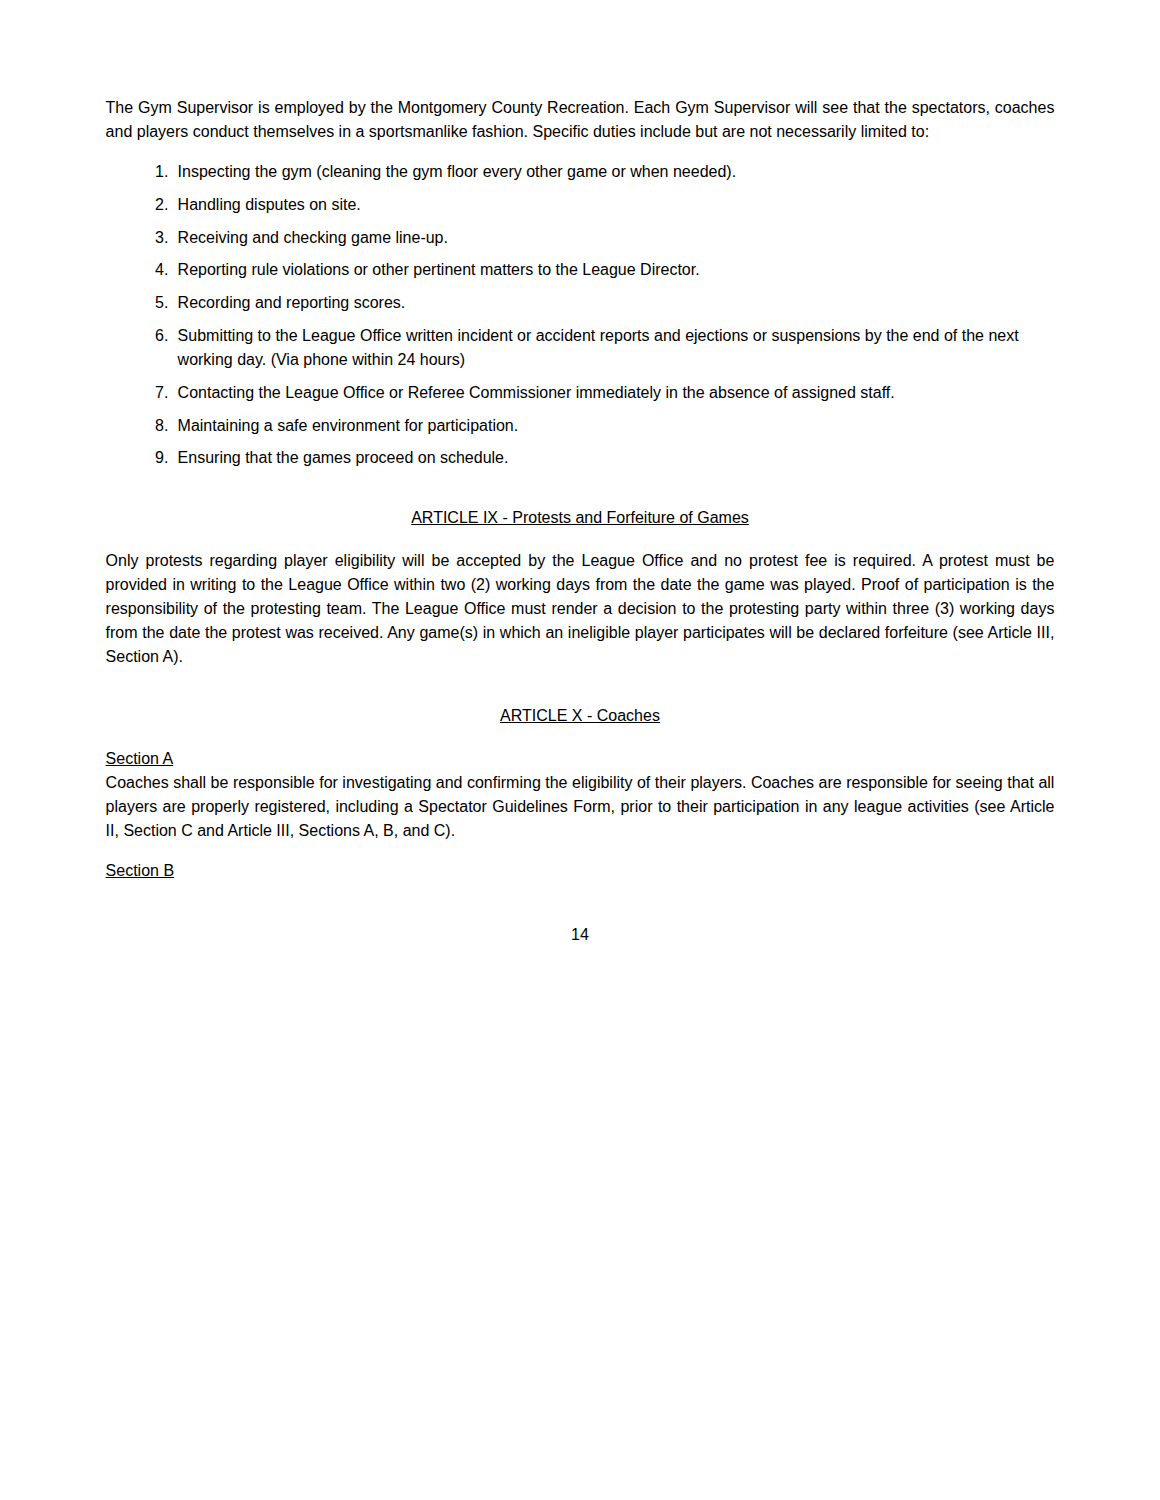The Gym Supervisor is employed by the Montgomery County Recreation. Each Gym Supervisor will see that the spectators, coaches and players conduct themselves in a sportsmanlike fashion. Specific duties include but are not necessarily limited to:
Inspecting the gym (cleaning the gym floor every other game or when needed).
Handling disputes on site.
Receiving and checking game line-up.
Reporting rule violations or other pertinent matters to the League Director.
Recording and reporting scores.
Submitting to the League Office written incident or accident reports and ejections or suspensions by the end of the next working day. (Via phone within 24 hours)
Contacting the League Office or Referee Commissioner immediately in the absence of assigned staff.
Maintaining a safe environment for participation.
Ensuring that the games proceed on schedule.
ARTICLE IX - Protests and Forfeiture of Games
Only protests regarding player eligibility will be accepted by the League Office and no protest fee is required. A protest must be provided in writing to the League Office within two (2) working days from the date the game was played. Proof of participation is the responsibility of the protesting team. The League Office must render a decision to the protesting party within three (3) working days from the date the protest was received. Any game(s) in which an ineligible player participates will be declared forfeiture (see Article III, Section A).
ARTICLE X - Coaches
Section A
Coaches shall be responsible for investigating and confirming the eligibility of their players. Coaches are responsible for seeing that all players are properly registered, including a Spectator Guidelines Form, prior to their participation in any league activities (see Article II, Section C and Article III, Sections A, B, and C).
Section B
14